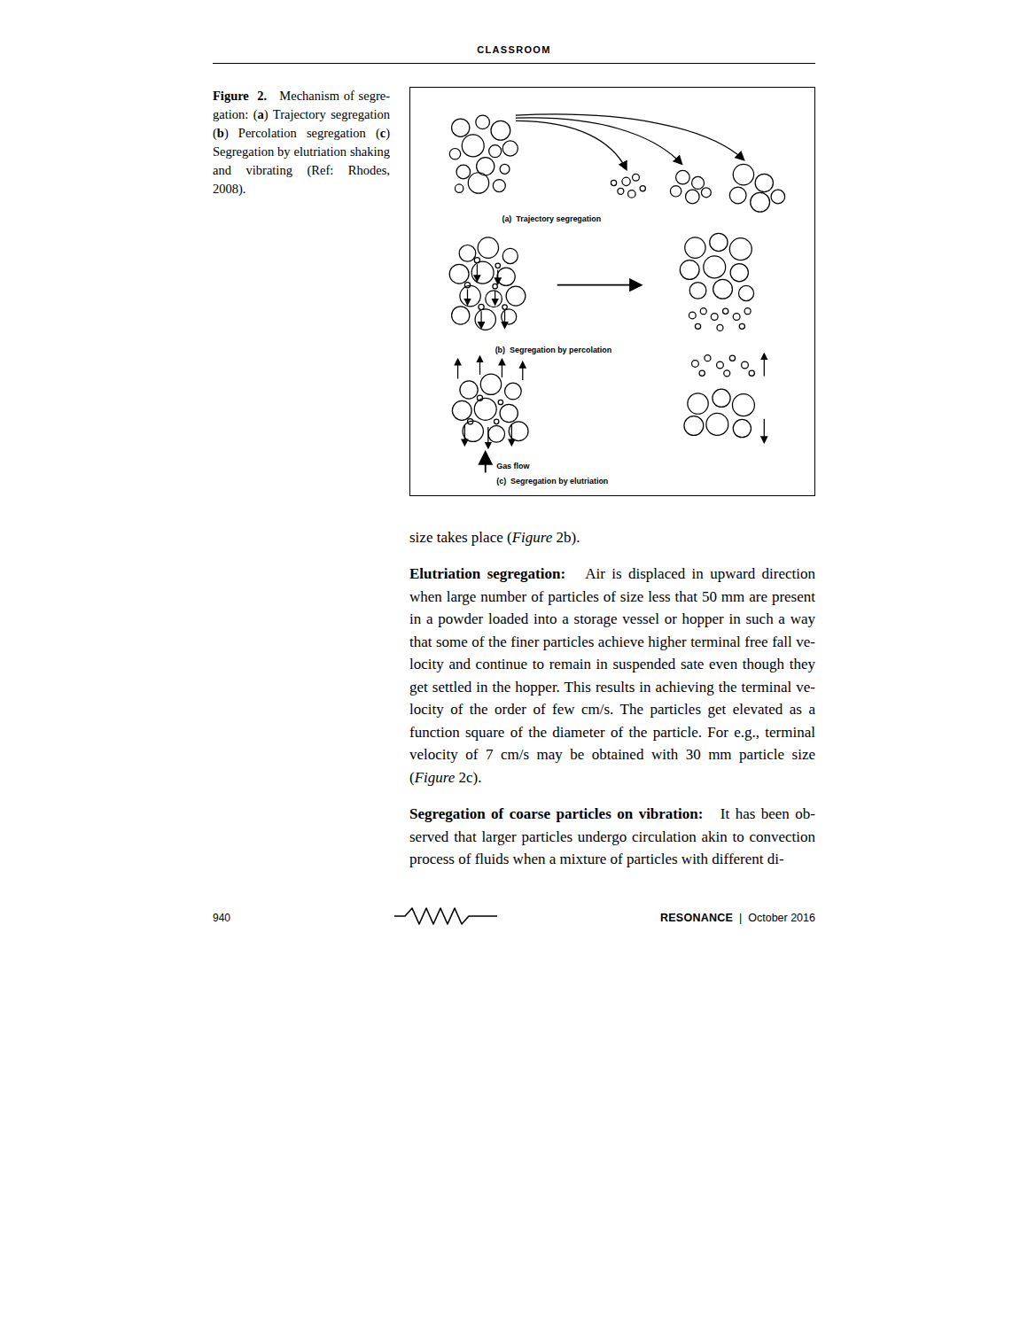CLASSROOM
Figure 2. Mechanism of segregation: (a) Trajectory segregation (b) Percolation segregation (c) Segregation by elutriation shaking and vibrating (Ref: Rhodes, 2008).
(a) Trajectory segregation (b) Segregation by percolation Gas flow (c) Segregation by elutriation
size takes place (Figure 2b).
Elutriation segregation: Air is displaced in upward direction when large number of particles of size less that 50 mm are present in a powder loaded into a storage vessel or hopper in such a way that some of the finer particles achieve higher terminal free fall velocity and continue to remain in suspended sate even though they get settled in the hopper. This results in achieving the terminal velocity of the order of few cm/s. The particles get elevated as a function square of the diameter of the particle. For e.g., terminal velocity of 7 cm/s may be obtained with 30 mm particle size (Figure 2c).
Segregation of coarse particles on vibration: It has been observed that larger particles undergo circulation akin to convection process of fluids when a mixture of particles with different di-
940
RESONANCE | October 2016